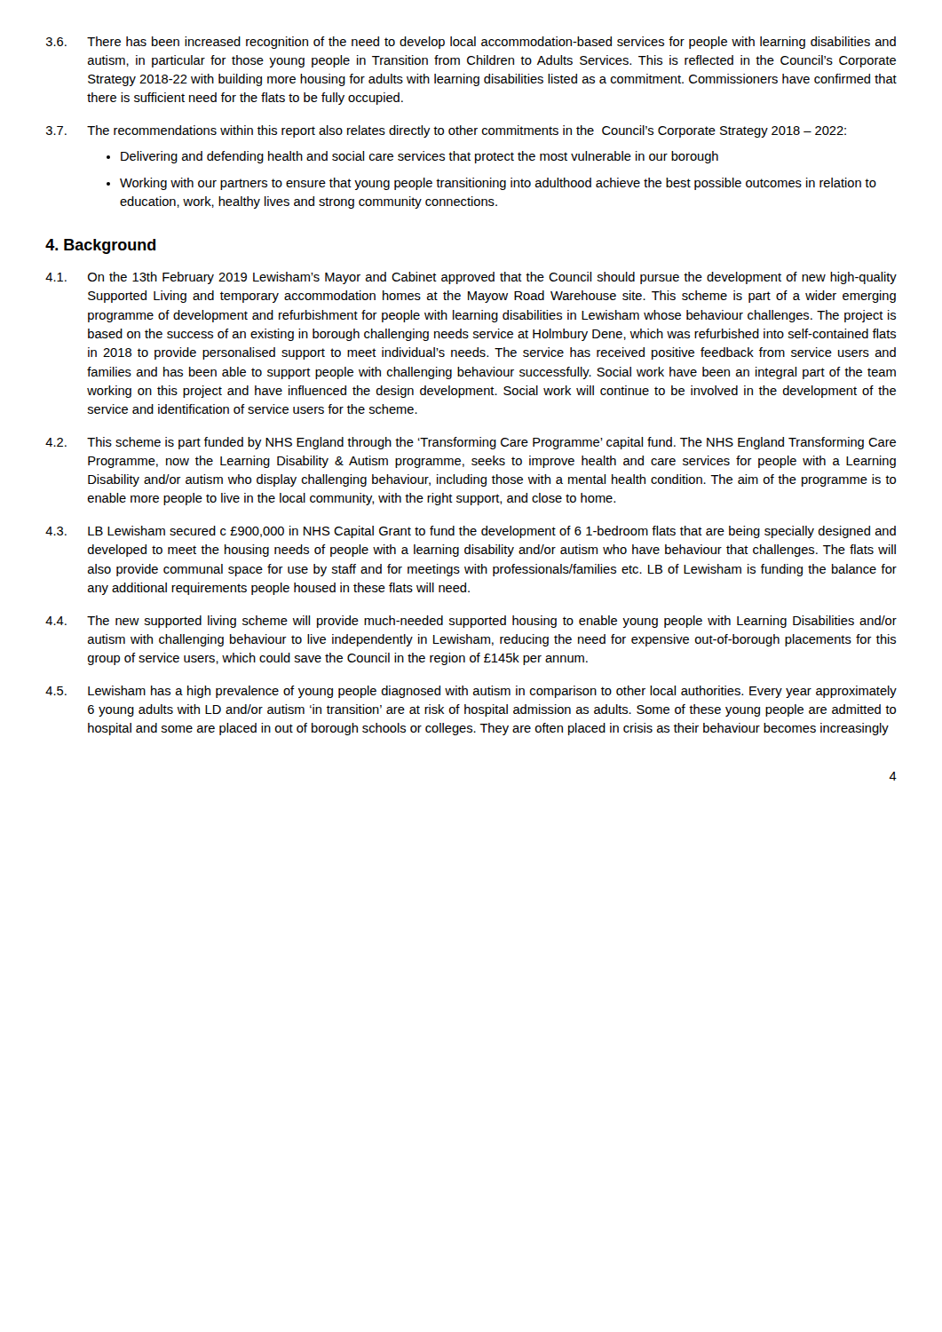3.6. There has been increased recognition of the need to develop local accommodation-based services for people with learning disabilities and autism, in particular for those young people in Transition from Children to Adults Services. This is reflected in the Council’s Corporate Strategy 2018-22 with building more housing for adults with learning disabilities listed as a commitment. Commissioners have confirmed that there is sufficient need for the flats to be fully occupied.
3.7. The recommendations within this report also relates directly to other commitments in the Council’s Corporate Strategy 2018 – 2022:
Delivering and defending health and social care services that protect the most vulnerable in our borough
Working with our partners to ensure that young people transitioning into adulthood achieve the best possible outcomes in relation to education, work, healthy lives and strong community connections.
4. Background
4.1. On the 13th February 2019 Lewisham’s Mayor and Cabinet approved that the Council should pursue the development of new high-quality Supported Living and temporary accommodation homes at the Mayow Road Warehouse site. This scheme is part of a wider emerging programme of development and refurbishment for people with learning disabilities in Lewisham whose behaviour challenges. The project is based on the success of an existing in borough challenging needs service at Holmbury Dene, which was refurbished into self-contained flats in 2018 to provide personalised support to meet individual’s needs. The service has received positive feedback from service users and families and has been able to support people with challenging behaviour successfully. Social work have been an integral part of the team working on this project and have influenced the design development. Social work will continue to be involved in the development of the service and identification of service users for the scheme.
4.2. This scheme is part funded by NHS England through the ‘Transforming Care Programme’ capital fund. The NHS England Transforming Care Programme, now the Learning Disability & Autism programme, seeks to improve health and care services for people with a Learning Disability and/or autism who display challenging behaviour, including those with a mental health condition. The aim of the programme is to enable more people to live in the local community, with the right support, and close to home.
4.3. LB Lewisham secured c £900,000 in NHS Capital Grant to fund the development of 6 1-bedroom flats that are being specially designed and developed to meet the housing needs of people with a learning disability and/or autism who have behaviour that challenges. The flats will also provide communal space for use by staff and for meetings with professionals/families etc. LB of Lewisham is funding the balance for any additional requirements people housed in these flats will need.
4.4. The new supported living scheme will provide much-needed supported housing to enable young people with Learning Disabilities and/or autism with challenging behaviour to live independently in Lewisham, reducing the need for expensive out-of-borough placements for this group of service users, which could save the Council in the region of £145k per annum.
4.5. Lewisham has a high prevalence of young people diagnosed with autism in comparison to other local authorities. Every year approximately 6 young adults with LD and/or autism ‘in transition’ are at risk of hospital admission as adults. Some of these young people are admitted to hospital and some are placed in out of borough schools or colleges. They are often placed in crisis as their behaviour becomes increasingly
4